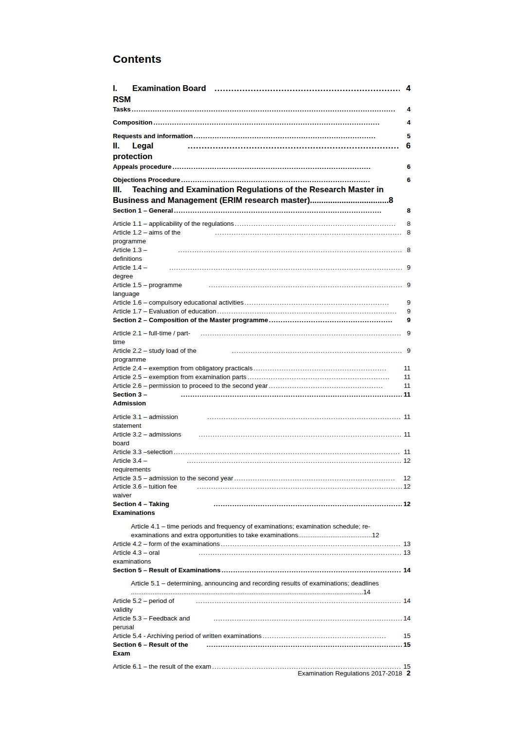Contents
I. Examination Board RSM ........................................................................... 4
Tasks ................................................................................................................. 4
Composition ................................................................................................. 4
Requests and information .............................................................................. 5
II. Legal protection ..................................................................................... 6
Appeals procedure ..................................................................................... 6
Objections Procedure ................................................................................. 6
III. Teaching and Examination Regulations of the Research Master in
Business and Management (ERIM research master) ................................... 8
Section 1 – General ......................................................................................... 8
Article 1.1 – applicability of the regulations ..................................................................... 8
Article 1.2 – aims of the programme ................................................................................. 8
Article 1.3 – definitions ................................................................................................. 8
Article 1.4 – degree ..................................................................................................... 9
Article 1.5 – programme language ..................................................................................... 9
Article 1.6 – compulsory educational activities .............................................................. 9
Article 1.7 – Evaluation of education ............................................................................. 9
Section 2 – Composition of the Master programme ..................................................... 9
Article 2.1 – full-time / part-time ......................................................................................... 9
Article 2.2 – study load of the programme ......................................................................... 9
Article 2.4 – exemption from obligatory practicals ......................................................... 11
Article 2.5 – exemption from examination parts ............................................................. 11
Article 2.6 – permission to proceed to the second year ................................................. 11
Section 3 – Admission ................................................................................................. 11
Article 3.1 – admission statement ..................................................................................... 11
Article 3.2 – admissions board ......................................................................................... 11
Article 3.3 –selection ................................................................................................. 11
Article 3.4 – requirements ............................................................................................. 12
Article 3.5 – admission to the second year ..................................................................... 12
Article 3.6 – tuition fee waiver ......................................................................................... 12
Section 4 – Taking Examinations ................................................................................. 12
Article 4.1 – time periods and frequency of examinations; examination schedule; re- examinations and extra opportunities to take examinations ......................................... 12
Article 4.2 – form of the examinations ............................................................................. 13
Article 4.3 – oral examinations ......................................................................................... 13
Section 5 – Result of Examinations ............................................................................. 14
Article 5.1 – determining, announcing and recording results of examinations; deadlines ................................................................................................................................. 14
Article 5.2 – period of validity ......................................................................................... 14
Article 5.3 – Feedback and perusal ................................................................................. 14
Article 5.4 - Archiving period of written examinations ..................................................... 15
Section 6 – Result of the Exam ..................................................................................... 15
Article 6.1 – the result of the exam ................................................................................. 15
Examination Regulations 2017-2018 2